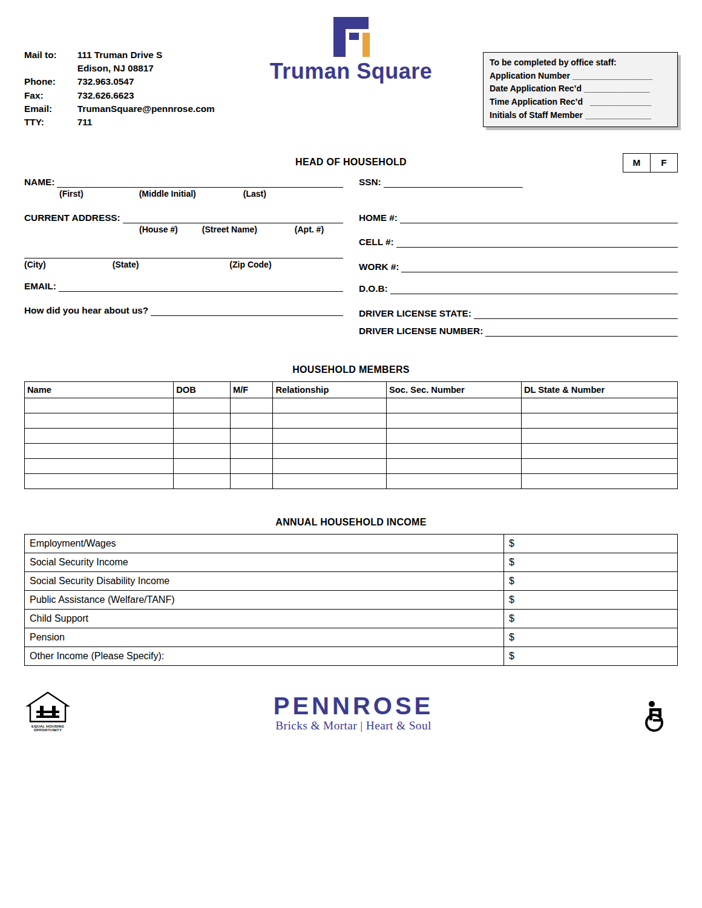Truman Square
| Mail to: | 111 Truman Drive S |
| | Edison, NJ 08817 |
| Phone: | 732.963.0547 |
| Fax: | 732.626.6623 |
| Email: | TrumanSquare@pennrose.com |
| TTY: | 711 |
To be completed by office staff:
Application Number _________________
Date Application Rec’d ______________
Time Application Rec’d _____________
Initials of Staff Member ______________
HEAD OF HOUSEHOLD
| M | F |
NAME:
(First) (Middle Initial) (Last)
CURRENT ADDRESS:
(House #) (Street Name) (Apt. #)
(City) (State) (Zip Code)
EMAIL:
How did you hear about us?
SSN:
HOME #:
CELL #:
WORK #:
D.O.B:
DRIVER LICENSE STATE:
DRIVER LICENSE NUMBER:
HOUSEHOLD MEMBERS
| Name | DOB | M/F | Relationship | Soc. Sec. Number | DL State & Number |
| --- | --- | --- | --- | --- | --- |
ANNUAL HOUSEHOLD INCOME
| Employment/Wages | $ |
| Social Security Income | $ |
| Social Security Disability Income | $ |
| Public Assistance (Welfare/TANF) | $ |
| Child Support | $ |
| Pension | $ |
| Other Income (Please Specify): | $ |
EQUAL HOUSING
OPPORTUNITY
PENNROSE
Bricks & Mortar | Heart & Soul